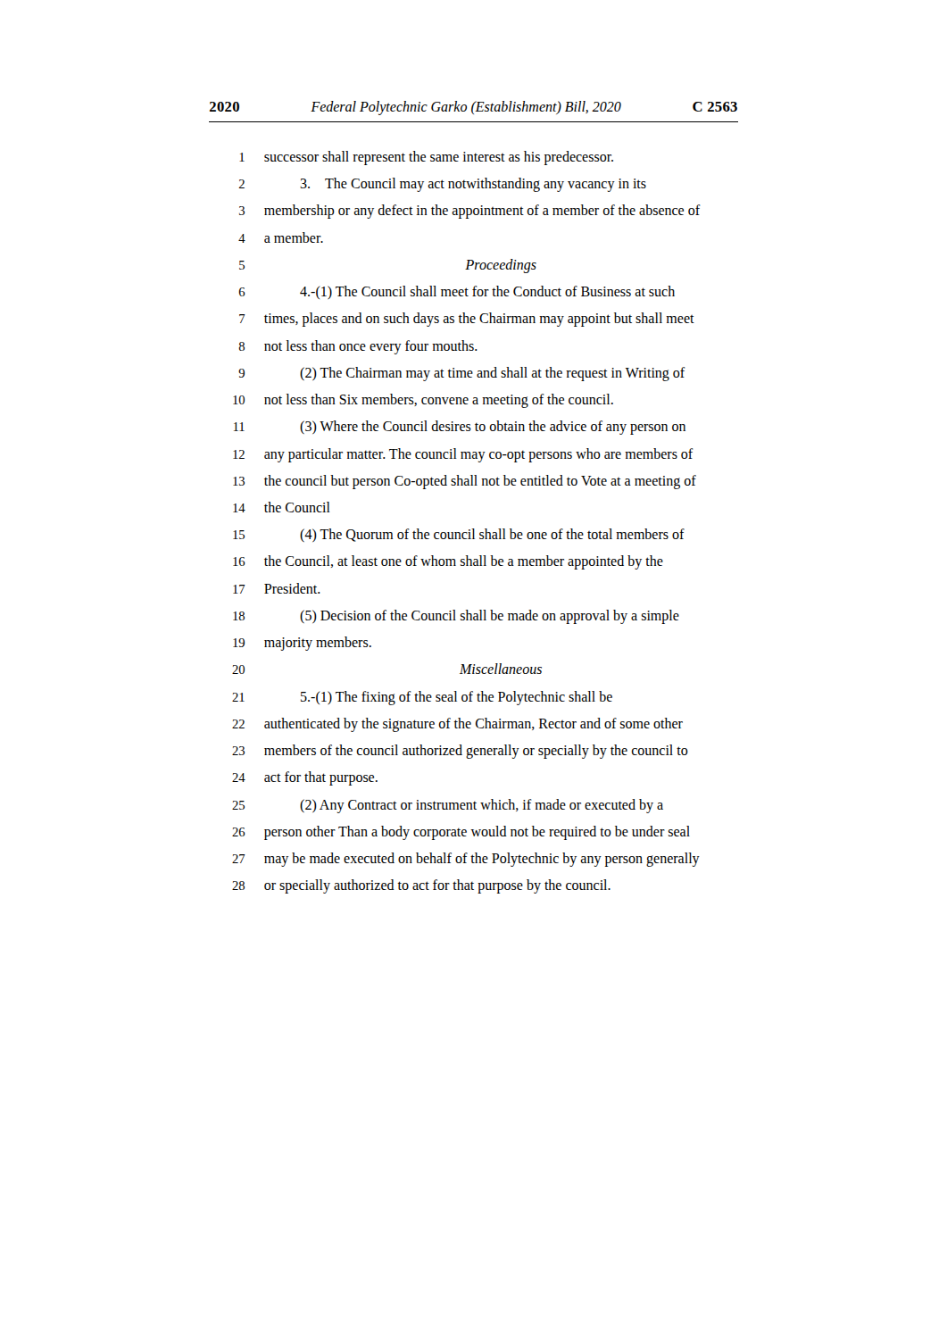2020
Federal Polytechnic Garko (Establishment) Bill, 2020
C 2563
successor shall represent the same interest as his predecessor.
3. The Council may act notwithstanding any vacancy in its
membership or any defect in the appointment of a member of the absence of
a member.
Proceedings
4.-(1) The Council shall meet for the Conduct of Business at such
times, places and on such days as the Chairman may appoint but shall meet
not less than once every four mouths.
(2) The Chairman may at time and shall at the request in Writing of
not less than Six members, convene a meeting of the council.
(3) Where the Council desires to obtain the advice of any person on
any particular matter. The council may co-opt persons who are members of
the council but person Co-opted shall not be entitled to Vote at a meeting of
the Council
(4) The Quorum of the council shall be one of the total members of
the Council, at least one of whom shall be a member appointed by the
President.
(5) Decision of the Council shall be made on approval by a simple
majority members.
Miscellaneous
5.-(1) The fixing of the seal of the Polytechnic shall be
authenticated by the signature of the Chairman, Rector and of some other
members of the council authorized generally or specially by the council to
act for that purpose.
(2) Any Contract or instrument which, if made or executed by a
person other Than a body corporate would not be required to be under seal
may be made executed on behalf of the Polytechnic by any person generally
or specially authorized to act for that purpose by the council.